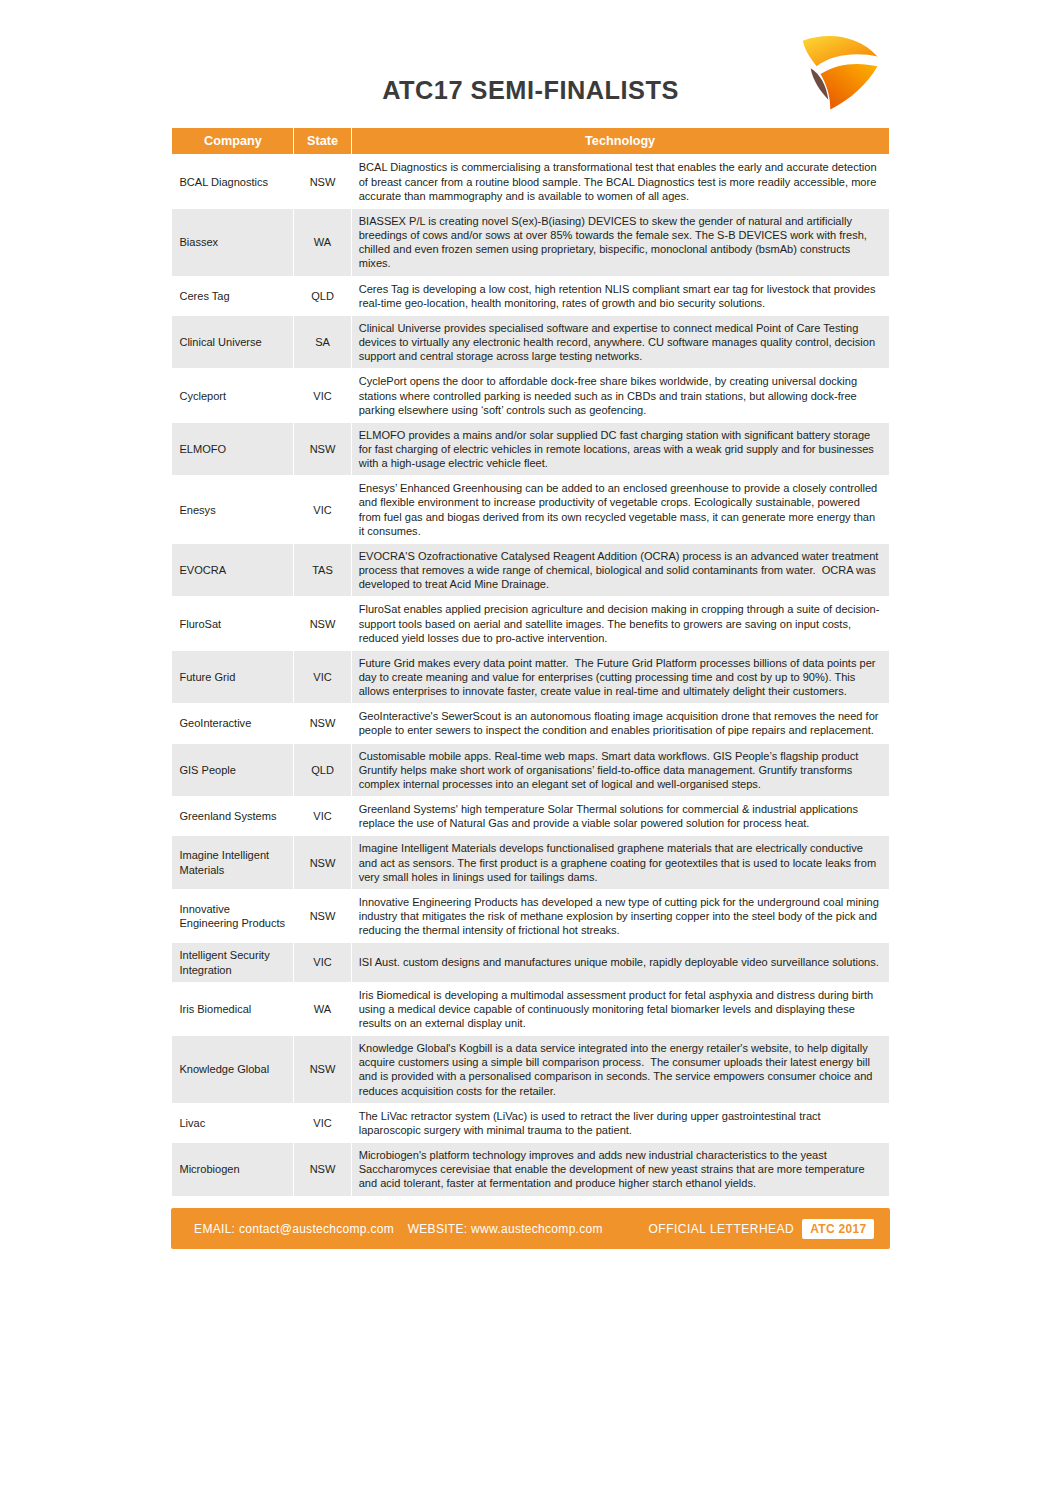ATC17 SEMI-FINALISTS
| Company | State | Technology |
| --- | --- | --- |
| BCAL Diagnostics | NSW | BCAL Diagnostics is commercialising a transformational test that enables the early and accurate detection of breast cancer from a routine blood sample. The BCAL Diagnostics test is more readily accessible, more accurate than mammography and is available to women of all ages. |
| Biassex | WA | BIASSEX P/L is creating novel S(ex)-B(iasing) DEVICES to skew the gender of natural and artificially breedings of cows and/or sows at over 85% towards the female sex. The S-B DEVICES work with fresh, chilled and even frozen semen using proprietary, bispecific, monoclonal antibody (bsmAb) constructs mixes. |
| Ceres Tag | QLD | Ceres Tag is developing a low cost, high retention NLIS compliant smart ear tag for livestock that provides real-time geo-location, health monitoring, rates of growth and bio security solutions. |
| Clinical Universe | SA | Clinical Universe provides specialised software and expertise to connect medical Point of Care Testing devices to virtually any electronic health record, anywhere. CU software manages quality control, decision support and central storage across large testing networks. |
| Cycleport | VIC | CyclePort opens the door to affordable dock-free share bikes worldwide, by creating universal docking stations where controlled parking is needed such as in CBDs and train stations, but allowing dock-free parking elsewhere using ‘soft’ controls such as geofencing. |
| ELMOFO | NSW | ELMOFO provides a mains and/or solar supplied DC fast charging station with significant battery storage for fast charging of electric vehicles in remote locations, areas with a weak grid supply and for businesses with a high-usage electric vehicle fleet. |
| Enesys | VIC | Enesys’ Enhanced Greenhousing can be added to an enclosed greenhouse to provide a closely controlled and flexible environment to increase productivity of vegetable crops. Ecologically sustainable, powered from fuel gas and biogas derived from its own recycled vegetable mass, it can generate more energy than it consumes. |
| EVOCRA | TAS | EVOCRA'S Ozofractionative Catalysed Reagent Addition (OCRA) process is an advanced water treatment process that removes a wide range of chemical, biological and solid contaminants from water. OCRA was developed to treat Acid Mine Drainage. |
| FluroSat | NSW | FluroSat enables applied precision agriculture and decision making in cropping through a suite of decision-support tools based on aerial and satellite images. The benefits to growers are saving on input costs, reduced yield losses due to pro-active intervention. |
| Future Grid | VIC | Future Grid makes every data point matter. The Future Grid Platform processes billions of data points per day to create meaning and value for enterprises (cutting processing time and cost by up to 90%). This allows enterprises to innovate faster, create value in real-time and ultimately delight their customers. |
| GeoInteractive | NSW | GeoInteractive's SewerScout is an autonomous floating image acquisition drone that removes the need for people to enter sewers to inspect the condition and enables prioritisation of pipe repairs and replacement. |
| GIS People | QLD | Customisable mobile apps. Real-time web maps. Smart data workflows. GIS People’s flagship product Gruntify helps make short work of organisations’ field-to-office data management. Gruntify transforms complex internal processes into an elegant set of logical and well-organised steps. |
| Greenland Systems | VIC | Greenland Systems' high temperature Solar Thermal solutions for commercial & industrial applications replace the use of Natural Gas and provide a viable solar powered solution for process heat. |
| Imagine Intelligent Materials | NSW | Imagine Intelligent Materials develops functionalised graphene materials that are electrically conductive and act as sensors. The first product is a graphene coating for geotextiles that is used to locate leaks from very small holes in linings used for tailings dams. |
| Innovative Engineering Products | NSW | Innovative Engineering Products has developed a new type of cutting pick for the underground coal mining industry that mitigates the risk of methane explosion by inserting copper into the steel body of the pick and reducing the thermal intensity of frictional hot streaks. |
| Intelligent Security Integration | VIC | ISI Aust. custom designs and manufactures unique mobile, rapidly deployable video surveillance solutions. |
| Iris Biomedical | WA | Iris Biomedical is developing a multimodal assessment product for fetal asphyxia and distress during birth using a medical device capable of continuously monitoring fetal biomarker levels and displaying these results on an external display unit. |
| Knowledge Global | NSW | Knowledge Global's Kogbill is a data service integrated into the energy retailer's website, to help digitally acquire customers using a simple bill comparison process. The consumer uploads their latest energy bill and is provided with a personalised comparison in seconds. The service empowers consumer choice and reduces acquisition costs for the retailer. |
| Livac | VIC | The LiVac retractor system (LiVac) is used to retract the liver during upper gastrointestinal tract laparoscopic surgery with minimal trauma to the patient. |
| Microbiogen | NSW | Microbiogen's platform technology improves and adds new industrial characteristics to the yeast Saccharomyces cerevisiae that enable the development of new yeast strains that are more temperature and acid tolerant, faster at fermentation and produce higher starch ethanol yields. |
EMAIL: contact@austechcomp.com WEBSITE: www.austechcomp.com
OFFICIAL LETTERHEAD ATC 2017